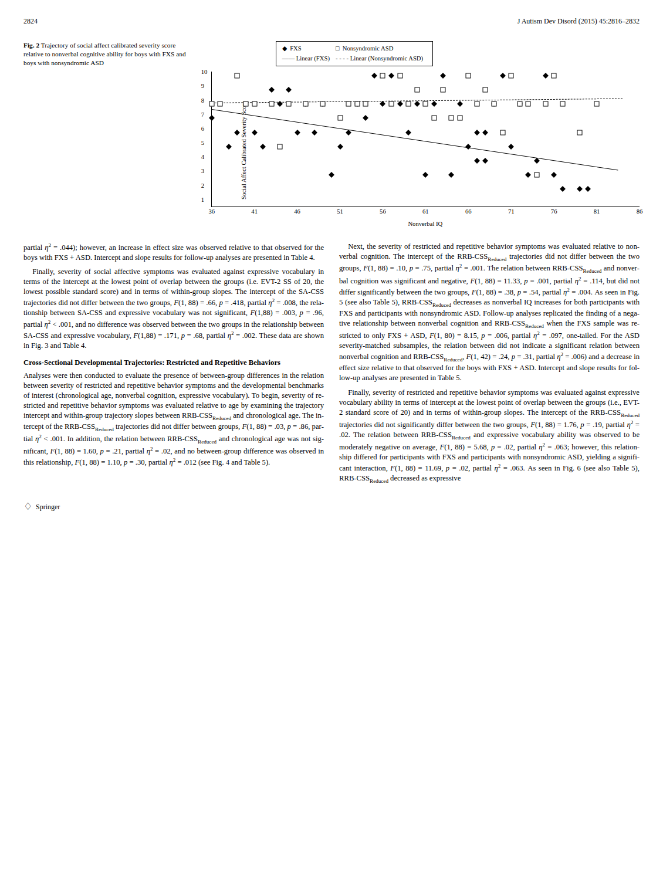2824
J Autism Dev Disord (2015) 45:2816–2832
Fig. 2 Trajectory of social affect calibrated severity score relative to nonverbal cognitive ability for boys with FXS and boys with nonsyndromic ASD
| ◆ FXS | □ Nonsyndromic ASD |
| —— Linear (FXS) | - - - - Linear (Nonsyndromic ASD) |
Social Affect Calibrated Severity Score
10
9
8
7
6
5
4
3
2
1
36
41
46
51
56
61
66
71
76
81
86
Nonverbal IQ
partial η2 = .044); however, an increase in effect size was observed relative to that observed for the boys with FXS + ASD. Intercept and slope results for follow-up analyses are presented in Table 4.
Finally, severity of social affective symptoms was evaluated against expressive vocabulary in terms of the intercept at the lowest point of overlap between the groups (i.e. EVT-2 SS of 20, the lowest possible standard score) and in terms of within-group slopes. The intercept of the SA-CSS trajectories did not differ between the two groups, F(1, 88) = .66, p = .418, partial η2 = .008, the relationship between SA-CSS and expressive vocabulary was not significant, F(1,88) = .003, p = .96, partial η2 < .001, and no difference was observed between the two groups in the relationship between SA-CSS and expressive vocabulary, F(1,88) = .171, p = .68, partial η2 = .002. These data are shown in Fig. 3 and Table 4.
Cross-Sectional Developmental Trajectories: Restricted and Repetitive Behaviors
Analyses were then conducted to evaluate the presence of between-group differences in the relation between severity of restricted and repetitive behavior symptoms and the developmental benchmarks of interest (chronological age, nonverbal cognition, expressive vocabulary). To begin, severity of restricted and repetitive behavior symptoms was evaluated relative to age by examining the trajectory intercept and within-group trajectory slopes between RRB-CSSReduced and chronological age. The intercept of the RRB-CSSReduced trajectories did not differ between groups, F(1, 88) = .03, p = .86, partial η2 < .001. In addition, the relation between RRB-CSSReduced and chronological age was not significant, F(1, 88) = 1.60, p = .21, partial η2 = .02, and no between-group difference was observed in this relationship, F(1, 88) = 1.10, p = .30, partial η2 = .012 (see Fig. 4 and Table 5).
Next, the severity of restricted and repetitive behavior symptoms was evaluated relative to nonverbal cognition. The intercept of the RRB-CSSReduced trajectories did not differ between the two groups, F(1, 88) = .10, p = .75, partial η2 = .001. The relation between RRB-CSSReduced and nonverbal cognition was significant and negative, F(1, 88) = 11.33, p = .001, partial η2 = .114, but did not differ significantly between the two groups, F(1, 88) = .38, p = .54, partial η2 = .004. As seen in Fig. 5 (see also Table 5), RRB-CSSReduced decreases as nonverbal IQ increases for both participants with FXS and participants with nonsyndromic ASD. Follow-up analyses replicated the finding of a negative relationship between nonverbal cognition and RRB-CSSReduced when the FXS sample was restricted to only FXS + ASD, F(1, 80) = 8.15, p = .006, partial η2 = .097, one-tailed. For the ASD severity-matched subsamples, the relation between did not indicate a significant relation between nonverbal cognition and RRB-CSSReduced, F(1, 42) = .24, p = .31, partial η2 = .006) and a decrease in effect size relative to that observed for the boys with FXS + ASD. Intercept and slope results for follow-up analyses are presented in Table 5.
Finally, severity of restricted and repetitive behavior symptoms was evaluated against expressive vocabulary ability in terms of intercept at the lowest point of overlap between the groups (i.e., EVT-2 standard score of 20) and in terms of within-group slopes. The intercept of the RRB-CSSReduced trajectories did not significantly differ between the two groups, F(1, 88) = 1.76, p = .19, partial η2 = .02. The relation between RRB-CSSReduced and expressive vocabulary ability was observed to be moderately negative on average, F(1, 88) = 5.68, p = .02, partial η2 = .063; however, this relationship differed for participants with FXS and participants with nonsyndromic ASD, yielding a significant interaction, F(1, 88) = 11.69, p = .02, partial η2 = .063. As seen in Fig. 6 (see also Table 5), RRB-CSSReduced decreased as expressive
♢ Springer